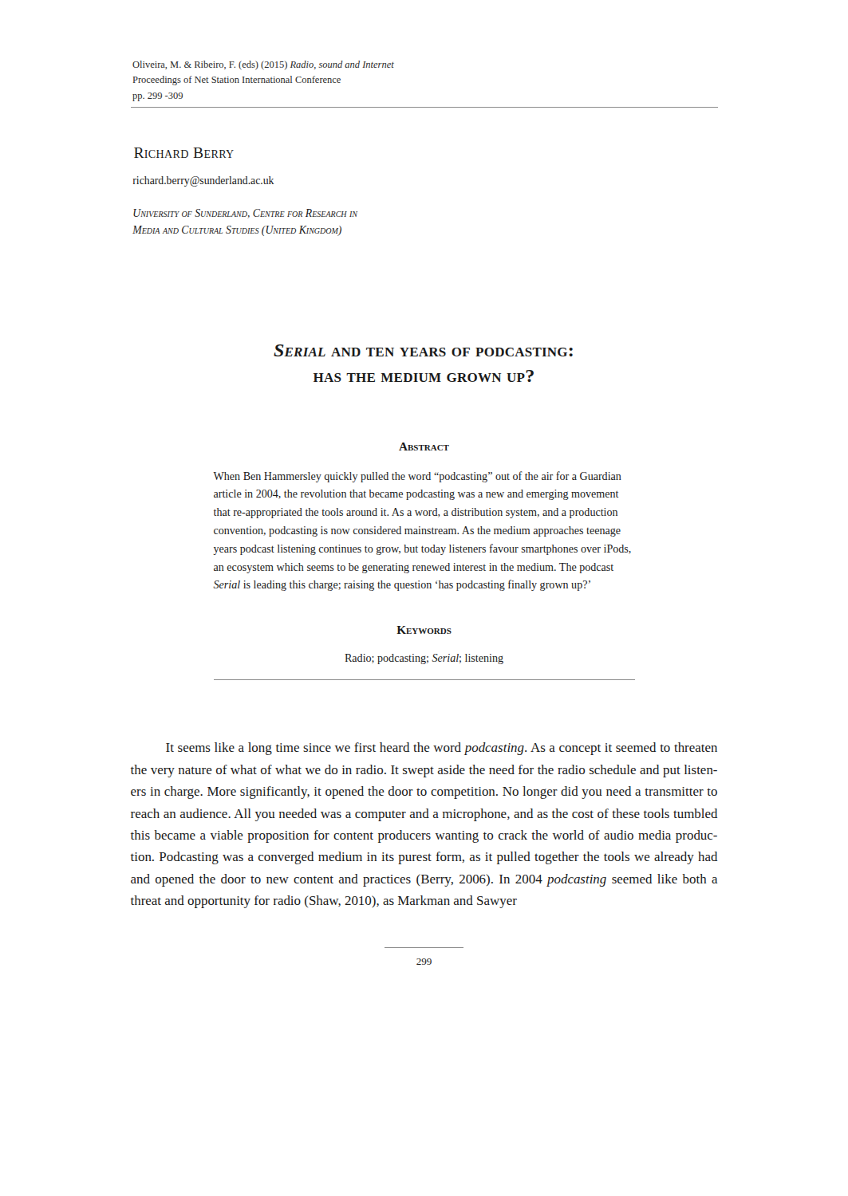Oliveira, M. & Ribeiro, F. (eds) (2015) Radio, sound and Internet
Proceedings of Net Station International Conference
pp. 299 -309
Richard Berry
richard.berry@sunderland.ac.uk
University of Sunderland, Centre for Research in
Media and Cultural Studies (United Kingdom)
Serial and ten years of podcasting:
has the medium grown up?
Abstract
When Ben Hammersley quickly pulled the word “podcasting” out of the air for a Guardian article in 2004, the revolution that became podcasting was a new and emerging movement that re-appropriated the tools around it. As a word, a distribution system, and a production convention, podcasting is now considered mainstream. As the medium approaches teenage years podcast listening continues to grow, but today listeners favour smartphones over iPods, an ecosystem which seems to be generating renewed interest in the medium. The podcast Serial is leading this charge; raising the question ‘has podcasting finally grown up?’
Keywords
Radio; podcasting; Serial; listening
It seems like a long time since we first heard the word podcasting. As a concept it seemed to threaten the very nature of what of what we do in radio. It swept aside the need for the radio schedule and put listeners in charge. More significantly, it opened the door to competition. No longer did you need a transmitter to reach an audience. All you needed was a computer and a microphone, and as the cost of these tools tumbled this became a viable proposition for content producers wanting to crack the world of audio media production. Podcasting was a converged medium in its purest form, as it pulled together the tools we already had and opened the door to new content and practices (Berry, 2006). In 2004 podcasting seemed like both a threat and opportunity for radio (Shaw, 2010), as Markman and Sawyer
299